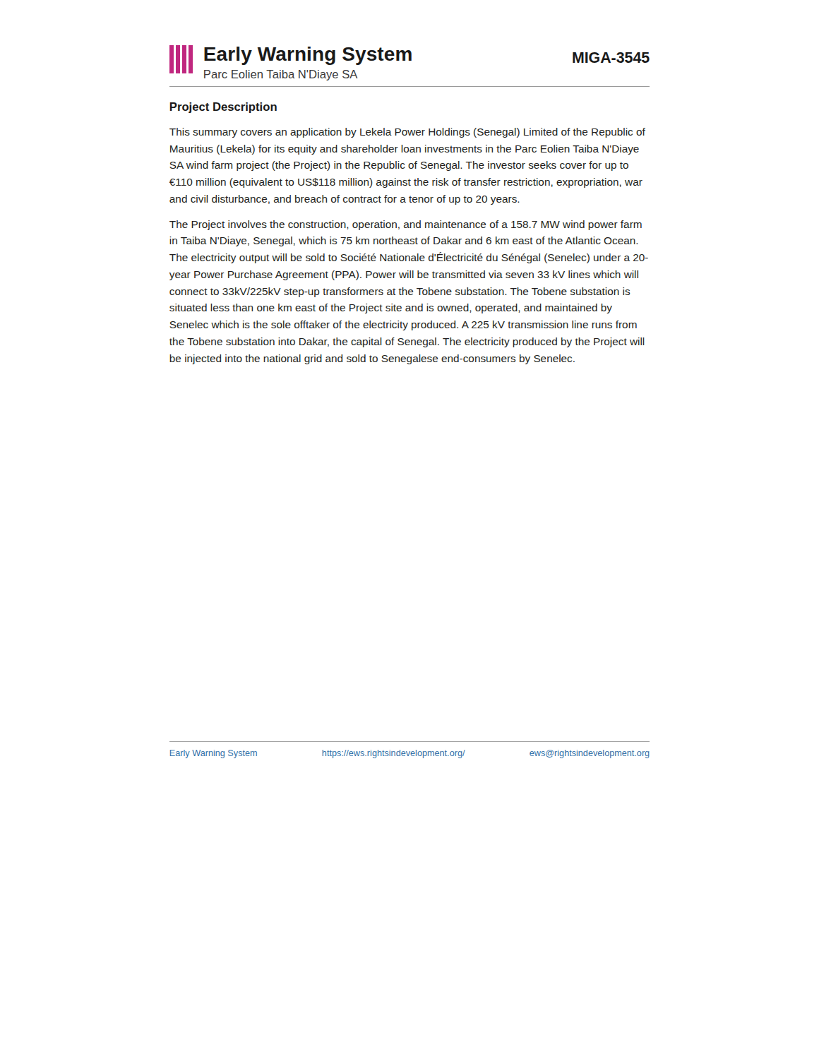Early Warning System
Parc Eolien Taiba N'Diaye SA
MIGA-3545
Project Description
This summary covers an application by Lekela Power Holdings (Senegal) Limited of the Republic of Mauritius (Lekela) for its equity and shareholder loan investments in the Parc Eolien Taiba N'Diaye SA wind farm project (the Project) in the Republic of Senegal. The investor seeks cover for up to €110 million (equivalent to US$118 million) against the risk of transfer restriction, expropriation, war and civil disturbance, and breach of contract for a tenor of up to 20 years.
The Project involves the construction, operation, and maintenance of a 158.7 MW wind power farm in Taiba N'Diaye, Senegal, which is 75 km northeast of Dakar and 6 km east of the Atlantic Ocean. The electricity output will be sold to Société Nationale d'Électricité du Sénégal (Senelec) under a 20-year Power Purchase Agreement (PPA). Power will be transmitted via seven 33 kV lines which will connect to 33kV/225kV step-up transformers at the Tobene substation. The Tobene substation is situated less than one km east of the Project site and is owned, operated, and maintained by Senelec which is the sole offtaker of the electricity produced. A 225 kV transmission line runs from the Tobene substation into Dakar, the capital of Senegal. The electricity produced by the Project will be injected into the national grid and sold to Senegalese end-consumers by Senelec.
Early Warning System
https://ews.rightsindevelopment.org/
ews@rightsindevelopment.org